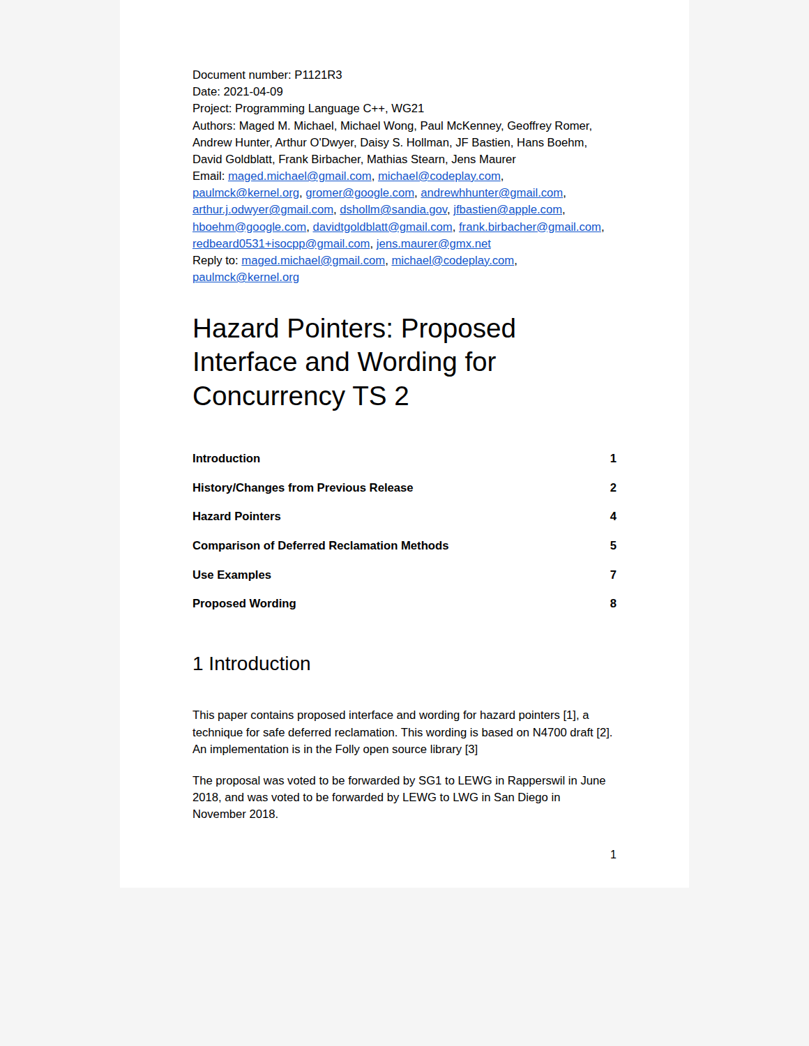Document number: P1121R3
Date: 2021-04-09
Project: Programming Language C++, WG21
Authors: Maged M. Michael, Michael Wong, Paul McKenney, Geoffrey Romer, Andrew Hunter, Arthur O'Dwyer, Daisy S. Hollman, JF Bastien, Hans Boehm, David Goldblatt, Frank Birbacher, Mathias Stearn, Jens Maurer
Email: maged.michael@gmail.com, michael@codeplay.com, paulmck@kernel.org, gromer@google.com, andrewhhunter@gmail.com, arthur.j.odwyer@gmail.com, dshollm@sandia.gov, jfbastien@apple.com, hboehm@google.com, davidtgoldblatt@gmail.com, frank.birbacher@gmail.com, redbeard0531+isocpp@gmail.com, jens.maurer@gmx.net
Reply to: maged.michael@gmail.com, michael@codeplay.com, paulmck@kernel.org
Hazard Pointers: Proposed Interface and Wording for Concurrency TS 2
Introduction 1
History/Changes from Previous Release 2
Hazard Pointers 4
Comparison of Deferred Reclamation Methods 5
Use Examples 7
Proposed Wording 8
1 Introduction
This paper contains proposed interface and wording for hazard pointers [1], a technique for safe deferred reclamation. This wording is based on N4700 draft [2]. An implementation is in the Folly open source library [3]
The proposal was voted to be forwarded by SG1 to LEWG in Rapperswil in June 2018, and was voted to be forwarded by LEWG to LWG in San Diego in November 2018.
1